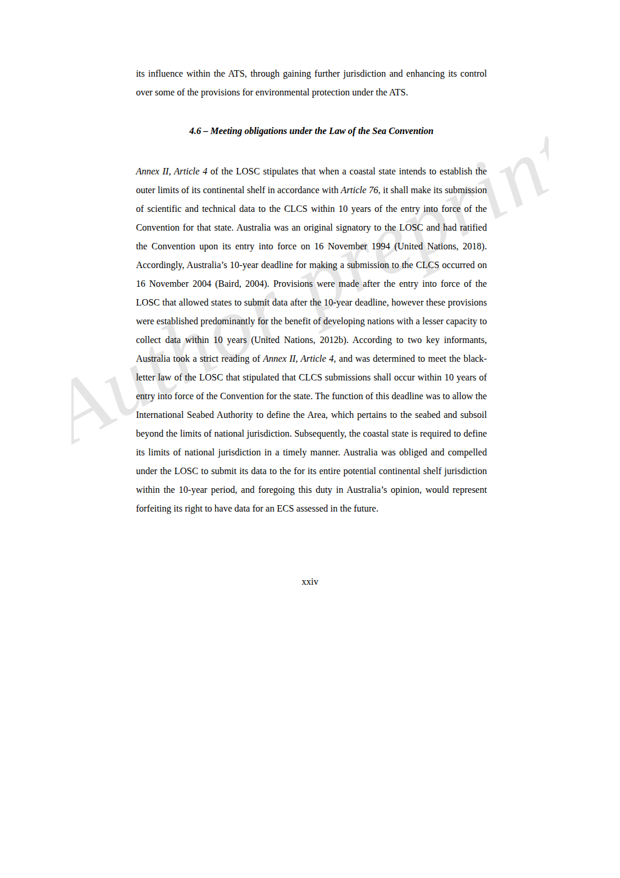Author preprint
its influence within the ATS, through gaining further jurisdiction and enhancing its control over some of the provisions for environmental protection under the ATS.
4.6 – Meeting obligations under the Law of the Sea Convention
Annex II, Article 4 of the LOSC stipulates that when a coastal state intends to establish the outer limits of its continental shelf in accordance with Article 76, it shall make its submission of scientific and technical data to the CLCS within 10 years of the entry into force of the Convention for that state. Australia was an original signatory to the LOSC and had ratified the Convention upon its entry into force on 16 November 1994 (United Nations, 2018). Accordingly, Australia’s 10-year deadline for making a submission to the CLCS occurred on 16 November 2004 (Baird, 2004). Provisions were made after the entry into force of the LOSC that allowed states to submit data after the 10-year deadline, however these provisions were established predominantly for the benefit of developing nations with a lesser capacity to collect data within 10 years (United Nations, 2012b). According to two key informants, Australia took a strict reading of Annex II, Article 4, and was determined to meet the black-letter law of the LOSC that stipulated that CLCS submissions shall occur within 10 years of entry into force of the Convention for the state. The function of this deadline was to allow the International Seabed Authority to define the Area, which pertains to the seabed and subsoil beyond the limits of national jurisdiction. Subsequently, the coastal state is required to define its limits of national jurisdiction in a timely manner. Australia was obliged and compelled under the LOSC to submit its data to the for its entire potential continental shelf jurisdiction within the 10-year period, and foregoing this duty in Australia’s opinion, would represent forfeiting its right to have data for an ECS assessed in the future.
xxiv